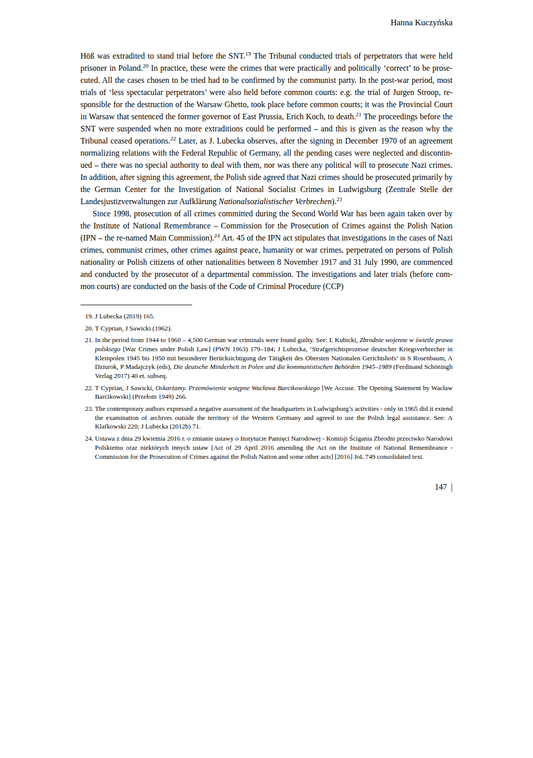Hanna Kuczyńska
Höß was extradited to stand trial before the SNT.19 The Tribunal conducted trials of perpetrators that were held prisoner in Poland.20 In practice, these were the crimes that were practically and politically ‘correct’ to be prosecuted. All the cases chosen to be tried had to be confirmed by the communist party. In the post-war period, most trials of ‘less spectacular perpetrators’ were also held before common courts: e.g. the trial of Jurgen Stroop, responsible for the destruction of the Warsaw Ghetto, took place before common courts; it was the Provincial Court in Warsaw that sentenced the former governor of East Prussia, Erich Koch, to death.21 The proceedings before the SNT were suspended when no more extraditions could be performed – and this is given as the reason why the Tribunal ceased operations.22 Later, as J. Lubecka observes, after the signing in December 1970 of an agreement normalizing relations with the Federal Republic of Germany, all the pending cases were neglected and discontinued – there was no special authority to deal with them, nor was there any political will to prosecute Nazi crimes. In addition, after signing this agreement, the Polish side agreed that Nazi crimes should be prosecuted primarily by the German Center for the Investigation of National Socialist Crimes in Ludwigsburg (Zentrale Stelle der Landesjustizverwaltungen zur Aufklärung Nationalsozialistischer Verbrechen).23
Since 1998, prosecution of all crimes committed during the Second World War has been again taken over by the Institute of National Remembrance – Commission for the Prosecution of Crimes against the Polish Nation (IPN – the re-named Main Commission).24 Art. 45 of the IPN act stipulates that investigations in the cases of Nazi crimes, communist crimes, other crimes against peace, humanity or war crimes, perpetrated on persons of Polish nationality or Polish citizens of other nationalities between 8 November 1917 and 31 July 1990, are commenced and conducted by the prosecutor of a departmental commission. The investigations and later trials (before common courts) are conducted on the basis of the Code of Criminal Procedure (CCP)
J Lubecka (2019) 165.
T Cyprian, J Sawicki (1962).
In the period from 1944 to 1960 – 4,500 German war criminals were found guilty. See: L Kubicki, Zbrodnie wojenne w świetle prawa polskiego [War Crimes under Polish Law] (PWN 1963) 179–184; J Lubecka, ‘Strafgerichtsprozesse deutscher Kriegsverbrecher in Kleinpolen 1945 bis 1950 mit besonderer Berücksichtigung der Tätigkeit des Obersten Nationalen Gerichtshofs’ in S Rosenbaum, A Dziurok, P Madajczyk (eds), Die deutsche Minderheit in Polen und die kommunistischen Behörden 1945–1989 (Ferdinand Schöningh Verlag 2017) 40 et. subseq.
T Cyprian, J Sawicki, Oskarżamy. Przemówienie wstępne Wacława Barcikowskiego [We Accuse. The Opening Statement by Wacław Barcikowski] (Przełom 1949) 266.
The contemporary authors expressed a negative assessment of the headquarters in Ludwigsburg’s activities - only in 1965 did it extend the examination of archives outside the territory of the Western Germany and agreed to use the Polish legal assistance. See: A Klafkowski 220; J Lubecka (2012b) 71.
Ustawa z dnia 29 kwietnia 2016 r. o zmianie ustawy o Instytucie Pamięci Narodowej - Komisji Ścigania Zbrodni przeciwko Narodowi Polskiemu oraz niektórych innych ustaw [Act of 29 April 2016 amending the Act on the Institute of National Remembrance - Commission for the Prosecution of Crimes against the Polish Nation and some other acts] [2016] JoL 749 consolidated text.
147|